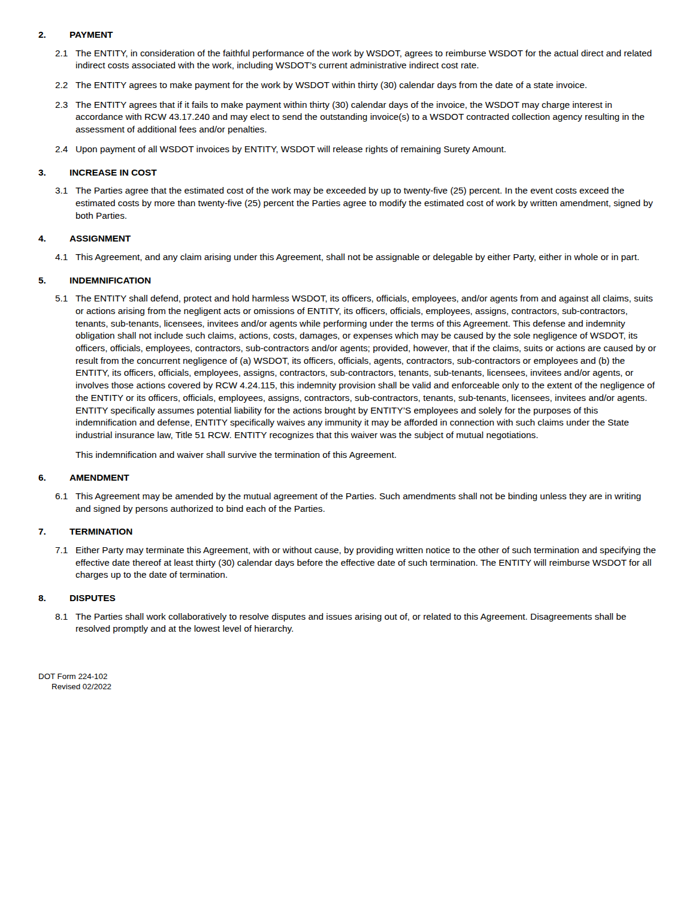2. PAYMENT
2.1 The ENTITY, in consideration of the faithful performance of the work by WSDOT, agrees to reimburse WSDOT for the actual direct and related indirect costs associated with the work, including WSDOT’s current administrative indirect cost rate.
2.2 The ENTITY agrees to make payment for the work by WSDOT within thirty (30) calendar days from the date of a state invoice.
2.3 The ENTITY agrees that if it fails to make payment within thirty (30) calendar days of the invoice, the WSDOT may charge interest in accordance with RCW 43.17.240 and may elect to send the outstanding invoice(s) to a WSDOT contracted collection agency resulting in the assessment of additional fees and/or penalties.
2.4 Upon payment of all WSDOT invoices by ENTITY, WSDOT will release rights of remaining Surety Amount.
3. INCREASE IN COST
3.1 The Parties agree that the estimated cost of the work may be exceeded by up to twenty-five (25) percent. In the event costs exceed the estimated costs by more than twenty-five (25) percent the Parties agree to modify the estimated cost of work by written amendment, signed by both Parties.
4. ASSIGNMENT
4.1 This Agreement, and any claim arising under this Agreement, shall not be assignable or delegable by either Party, either in whole or in part.
5. INDEMNIFICATION
5.1
The ENTITY shall defend, protect and hold harmless WSDOT, its officers, officials, employees, and/or agents from and against all claims, suits or actions arising from the negligent acts or omissions of ENTITY, its officers, officials, employees, assigns, contractors, sub-contractors, tenants, sub-tenants, licensees, invitees and/or agents while performing under the terms of this Agreement. This defense and indemnity obligation shall not include such claims, actions, costs, damages, or expenses which may be caused by the sole negligence of WSDOT, its officers, officials, employees, contractors, sub-contractors and/or agents; provided, however, that if the claims, suits or actions are caused by or result from the concurrent negligence of (a) WSDOT, its officers, officials, agents, contractors, sub-contractors or employees and (b) the ENTITY, its officers, officials, employees, assigns, contractors, sub-contractors, tenants, sub-tenants, licensees, invitees and/or agents, or involves those actions covered by RCW 4.24.115, this indemnity provision shall be valid and enforceable only to the extent of the negligence of the ENTITY or its officers, officials, employees, assigns, contractors, sub-contractors, tenants, sub-tenants, licensees, invitees and/or agents. ENTITY specifically assumes potential liability for the actions brought by ENTITY’S employees and solely for the purposes of this indemnification and defense, ENTITY specifically waives any immunity it may be afforded in connection with such claims under the State industrial insurance law, Title 51 RCW. ENTITY recognizes that this waiver was the subject of mutual negotiations.
This indemnification and waiver shall survive the termination of this Agreement.
6. AMENDMENT
6.1 This Agreement may be amended by the mutual agreement of the Parties. Such amendments shall not be binding unless they are in writing and signed by persons authorized to bind each of the Parties.
7. TERMINATION
7.1 Either Party may terminate this Agreement, with or without cause, by providing written notice to the other of such termination and specifying the effective date thereof at least thirty (30) calendar days before the effective date of such termination. The ENTITY will reimburse WSDOT for all charges up to the date of termination.
8. DISPUTES
8.1 The Parties shall work collaboratively to resolve disputes and issues arising out of, or related to this Agreement. Disagreements shall be resolved promptly and at the lowest level of hierarchy.
DOT Form 224-102
Revised 02/2022